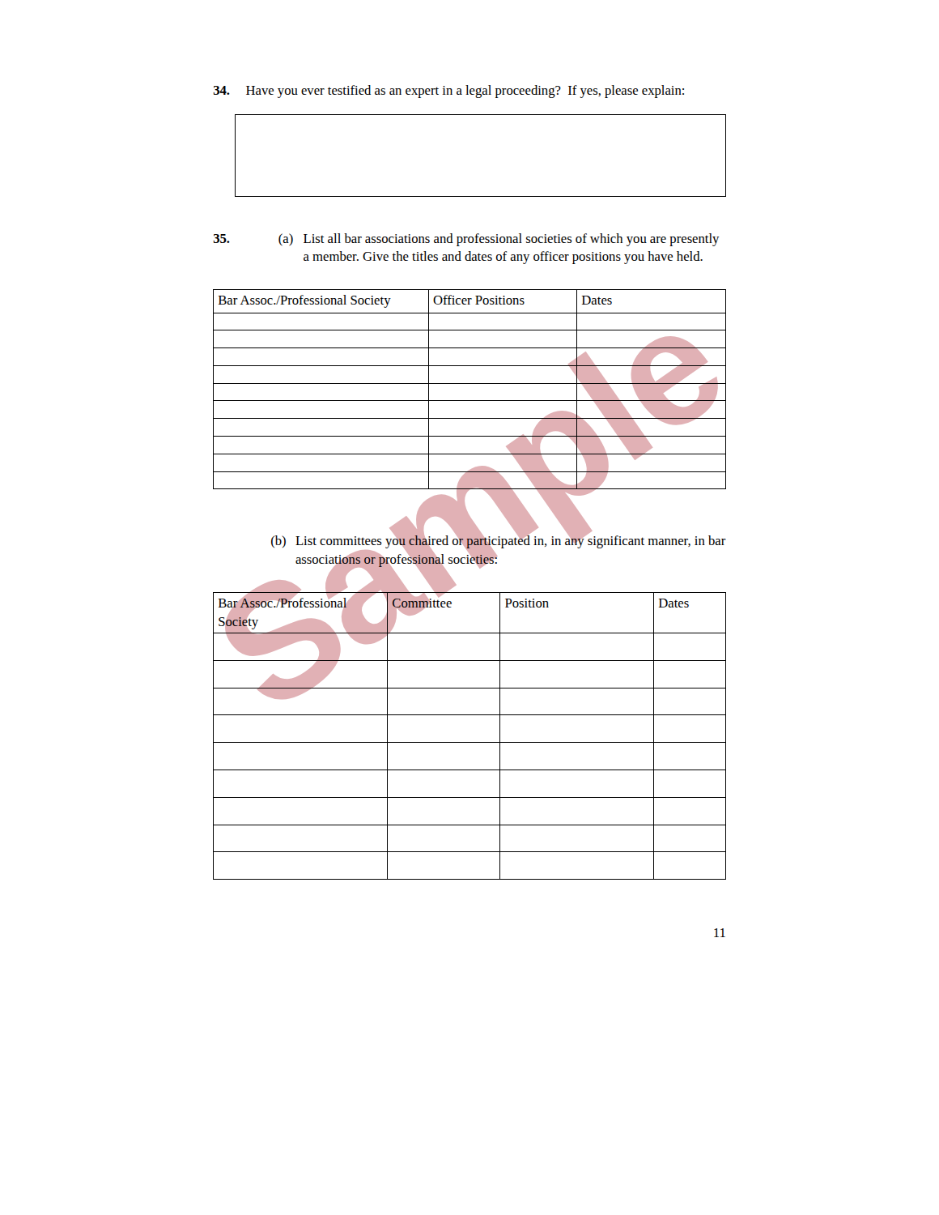Sample
34.
Have you ever testified as an expert in a legal proceeding? If yes, please explain:
35.
(a)
List all bar associations and professional societies of which you are presently a member. Give the titles and dates of any officer positions you have held.
| Bar Assoc./Professional Society | Officer Positions | Dates |
| --- | --- | --- |
(b)
List committees you chaired or participated in, in any significant manner, in bar associations or professional societies:
| Bar Assoc./Professional Society | Committee | Position | Dates |
| --- | --- | --- | --- |
11